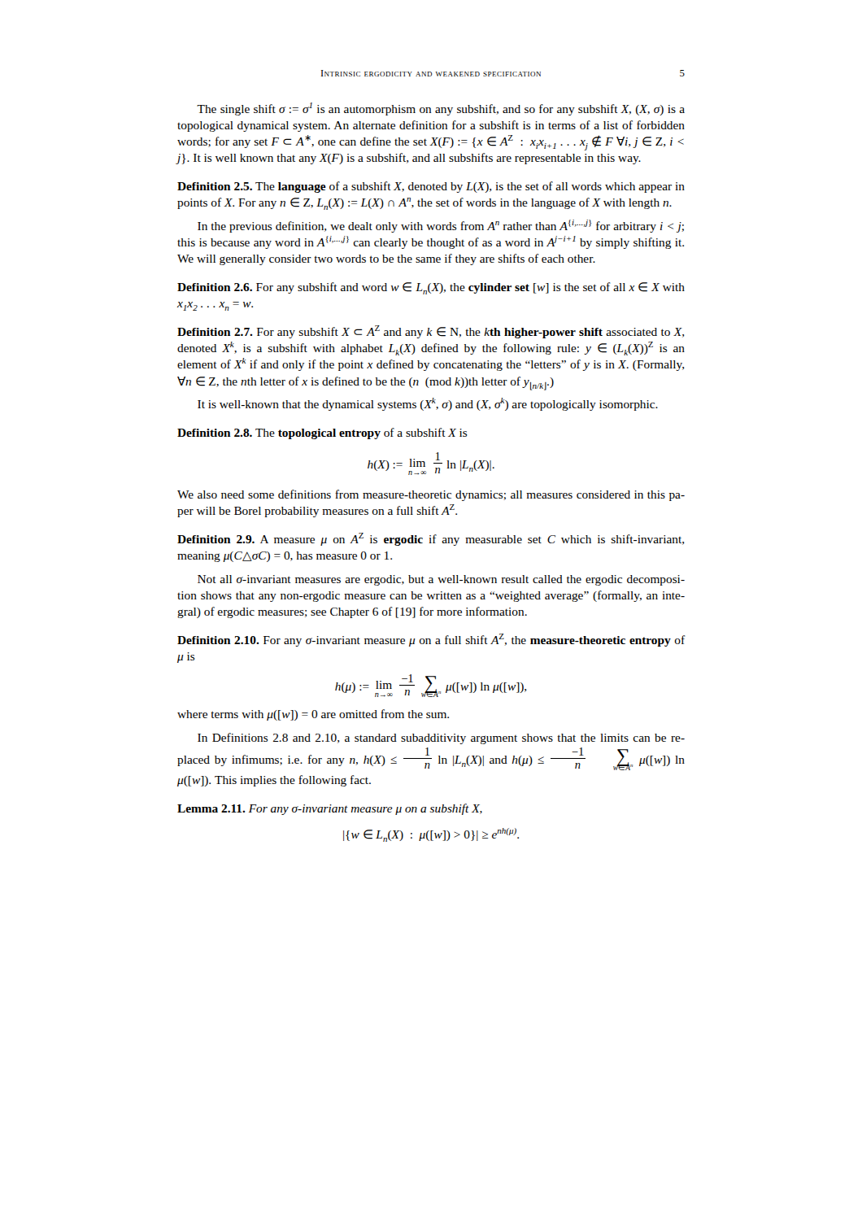Intrinsic ergodicity and weakened specification 5
The single shift σ := σ1 is an automorphism on any subshift, and so for any subshift X, (X, σ) is a topological dynamical system. An alternate definition for a subshift is in terms of a list of forbidden words; for any set F ⊂ A∗, one can define the set X(F) := {x ∈ AZ : xixi+1 . . . xj ∉ F ∀i, j ∈ Z, i < j}. It is well known that any X(F) is a subshift, and all subshifts are representable in this way.
Definition 2.5. The language of a subshift X, denoted by L(X), is the set of all words which appear in points of X. For any n ∈ Z, Ln(X) := L(X) ∩ An, the set of words in the language of X with length n.
In the previous definition, we dealt only with words from An rather than A{i,...,j} for arbitrary i < j; this is because any word in A{i,...,j} can clearly be thought of as a word in Aj−i+1 by simply shifting it. We will generally consider two words to be the same if they are shifts of each other.
Definition 2.6. For any subshift and word w ∈ Ln(X), the cylinder set [w] is the set of all x ∈ X with x1x2 . . . xn = w.
Definition 2.7. For any subshift X ⊂ AZ and any k ∈ N, the kth higher-power shift associated to X, denoted Xk, is a subshift with alphabet Lk(X) defined by the following rule: y ∈ (Lk(X))Z is an element of Xk if and only if the point x defined by concatenating the “letters” of y is in X. (Formally, ∀n ∈ Z, the nth letter of x is defined to be the (n (mod k))th letter of y⌊n/k⌋.)
It is well-known that the dynamical systems (Xk, σ) and (X, σk) are topologically isomorphic.
Definition 2.8. The topological entropy of a subshift X is
h(X) := lim n→∞ 1 n ln |Ln(X)|.
We also need some definitions from measure-theoretic dynamics; all measures considered in this paper will be Borel probability measures on a full shift AZ.
Definition 2.9. A measure μ on AZ is ergodic if any measurable set C which is shift-invariant, meaning μ(C△σC) = 0, has measure 0 or 1.
Not all σ-invariant measures are ergodic, but a well-known result called the ergodic decomposition shows that any non-ergodic measure can be written as a “weighted average” (formally, an integral) of ergodic measures; see Chapter 6 of [19] for more information.
Definition 2.10. For any σ-invariant measure μ on a full shift AZ, the measure-theoretic entropy of μ is
h(μ) := lim n→∞ −1 n ∑w∈An μ([w]) ln μ([w]),
where terms with μ([w]) = 0 are omitted from the sum.
In Definitions 2.8 and 2.10, a standard subadditivity argument shows that the limits can be replaced by infimums; i.e. for any n, h(X) ≤ 1 n ln |Ln(X)| and h(μ) ≤ −1 n ∑w∈An μ([w]) ln μ([w]). This implies the following fact.
Lemma 2.11. For any σ-invariant measure μ on a subshift X,
|{w ∈ Ln(X) : μ([w]) > 0}| ≥ enh(μ).